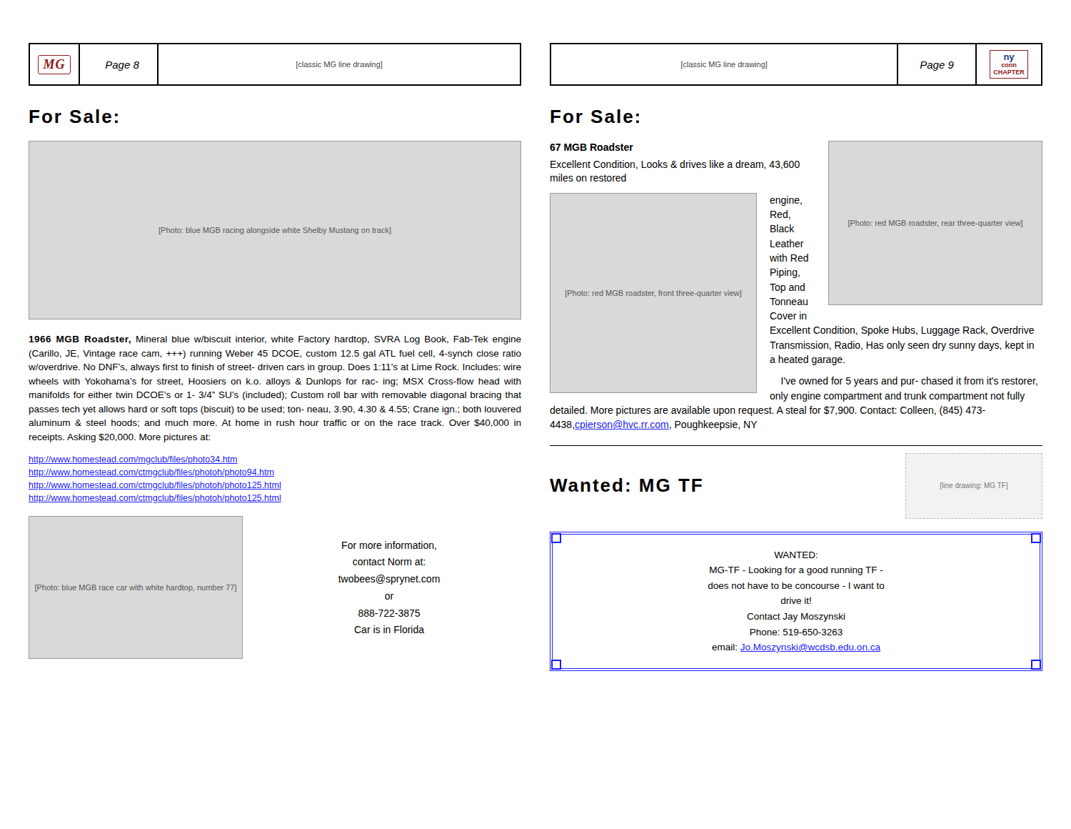MG
Page 8
[classic MG line drawing]
For Sale:
[Photo: blue MGB racing alongside white Shelby Mustang on track]
1966 MGB Roadster, Mineral blue w/biscuit interior, white Factory hardtop, SVRA Log Book, Fab-Tek engine (Carillo, JE, Vintage race cam, +++) running Weber 45 DCOE, custom 12.5 gal ATL fuel cell, 4-synch close ratio w/overdrive. No DNF’s, always first to finish of street- driven cars in group. Does 1:11’s at Lime Rock. Includes: wire wheels with Yokohama’s for street, Hoosiers on k.o. alloys & Dunlops for rac- ing; MSX Cross-flow head with manifolds for either twin DCOE’s or 1- 3/4” SU’s (included); Custom roll bar with removable diagonal bracing that passes tech yet allows hard or soft tops (biscuit) to be used; ton- neau, 3.90, 4.30 & 4.55; Crane ign.; both louvered aluminum & steel hoods; and much more. At home in rush hour traffic or on the race track. Over $40,000 in receipts. Asking $20,000. More pictures at:
http://www.homestead.com/mgclub/files/photo34.htm http://www.homestead.com/ctmgclub/files/photoh/photo94.htm http://www.homestead.com/ctmgclub/files/photoh/photo125.html http://www.homestead.com/ctmgclub/files/photoh/photo125.html
[Photo: blue MGB race car with white hardtop, number 77]
For more information,
contact Norm at:
twobees@sprynet.com
or
888-722-3875
Car is in Florida
[classic MG line drawing]
Page 9
nyconn
CHAPTER
For Sale:
[Photo: red MGB roadster, rear three-quarter view]
67 MGB Roadster Excellent Condition, Looks & drives like a dream, 43,600 miles on restored
[Photo: red MGB roadster, front three-quarter view]
engine, Red, Black Leather with Red Piping, Top and Tonneau Cover in Excellent Condition, Spoke Hubs, Luggage Rack, Overdrive Transmission, Radio, Has only seen dry sunny days, kept in a heated garage.
I've owned for 5 years and pur- chased it from it's restorer, only engine compartment and trunk compartment not fully detailed. More pictures are available upon request. A steal for $7,900. Contact: Colleen, (845) 473- 4438,cpierson@hvc.rr.com, Poughkeepsie, NY
Wanted: MG TF
[line drawing: MG TF]
WANTED:
MG-TF - Looking for a good running TF -
does not have to be concourse - I want to
drive it!
Contact Jay Moszynski
Phone: 519-650-3263
email: Jo.Moszynski@wcdsb.edu.on.ca